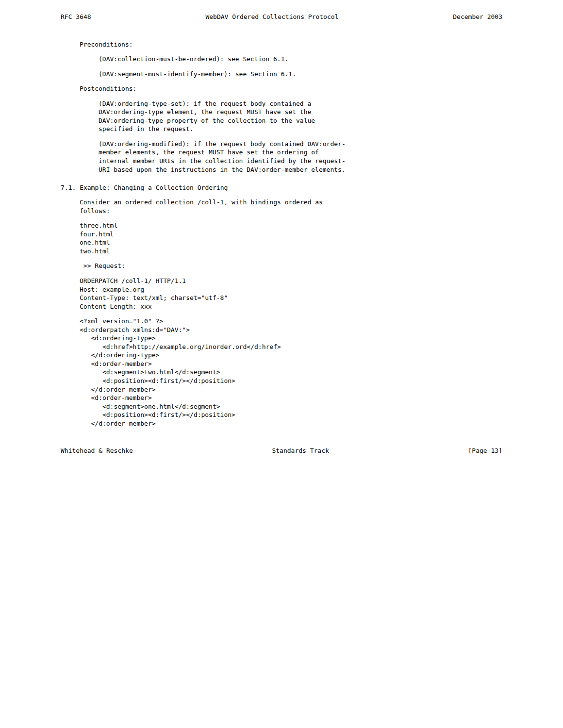RFC 3648 WebDAV Ordered Collections Protocol December 2003
Preconditions:
(DAV:collection-must-be-ordered): see Section 6.1.
(DAV:segment-must-identify-member): see Section 6.1.
Postconditions:
(DAV:ordering-type-set): if the request body contained a
DAV:ordering-type element, the request MUST have set the
DAV:ordering-type property of the collection to the value
specified in the request.
(DAV:ordering-modified): if the request body contained DAV:order-
member elements, the request MUST have set the ordering of
internal member URIs in the collection identified by the request-
URI based upon the instructions in the DAV:order-member elements.
7.1. Example: Changing a Collection Ordering
Consider an ordered collection /coll-1, with bindings ordered as
follows:
three.html
four.html
one.html
two.html
 >> Request:
ORDERPATCH /coll-1/ HTTP/1.1
Host: example.org
Content-Type: text/xml; charset="utf-8"
Content-Length: xxx
<?xml version="1.0" ?>
<d:orderpatch xmlns:d="DAV:">
   <d:ordering-type>
      <d:href>http://example.org/inorder.ord</d:href>
   </d:ordering-type>
   <d:order-member>
      <d:segment>two.html</d:segment>
      <d:position><d:first/></d:position>
   </d:order-member>
   <d:order-member>
      <d:segment>one.html</d:segment>
      <d:position><d:first/></d:position>
   </d:order-member>
Whitehead & Reschke Standards Track [Page 13]